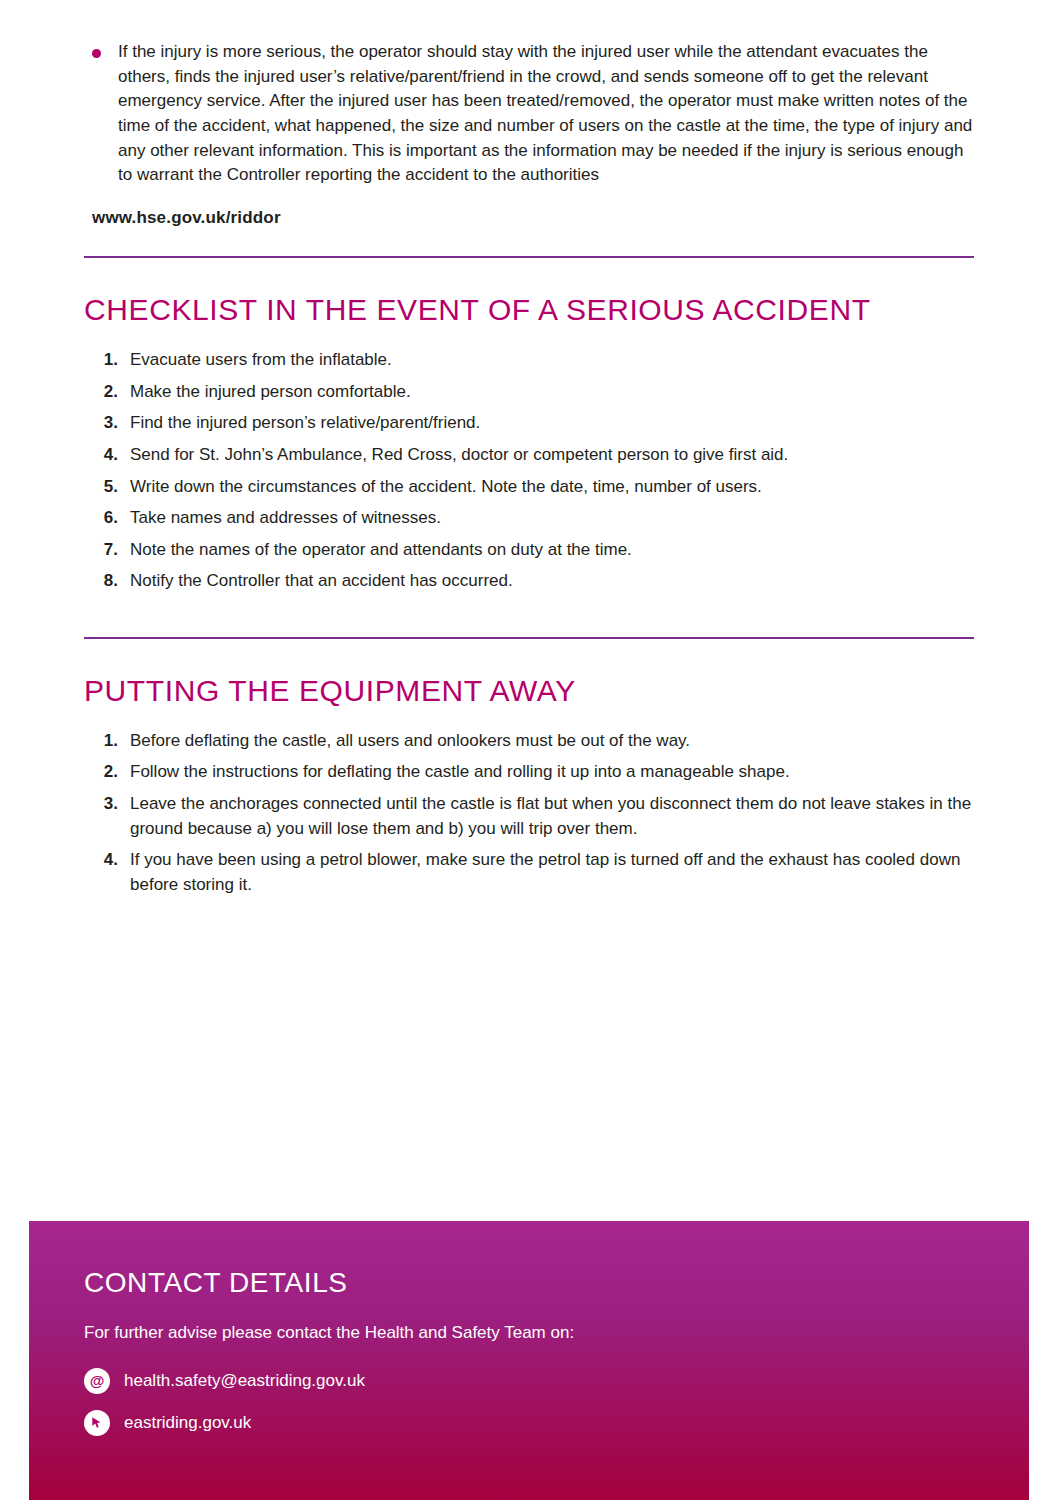If the injury is more serious, the operator should stay with the injured user while the attendant evacuates the others, finds the injured user’s relative/parent/friend in the crowd, and sends someone off to get the relevant emergency service. After the injured user has been treated/removed, the operator must make written notes of the time of the accident, what happened, the size and number of users on the castle at the time, the type of injury and any other relevant information. This is important as the information may be needed if the injury is serious enough to warrant the Controller reporting the accident to the authorities
www.hse.gov.uk/riddor
Checklist in the event of a serious accident
Evacuate users from the inflatable.
Make the injured person comfortable.
Find the injured person’s relative/parent/friend.
Send for St. John’s Ambulance, Red Cross, doctor or competent person to give first aid.
Write down the circumstances of the accident. Note the date, time, number of users.
Take names and addresses of witnesses.
Note the names of the operator and attendants on duty at the time.
Notify the Controller that an accident has occurred.
Putting the equipment away
Before deflating the castle, all users and onlookers must be out of the way.
Follow the instructions for deflating the castle and rolling it up into a manageable shape.
Leave the anchorages connected until the castle is flat but when you disconnect them do not leave stakes in the ground because a) you will lose them and b) you will trip over them.
If you have been using a petrol blower, make sure the petrol tap is turned off and the exhaust has cooled down before storing it.
Contact details
For further advise please contact the Health and Safety Team on:
@ health.safety@eastriding.gov.uk
eastriding.gov.uk